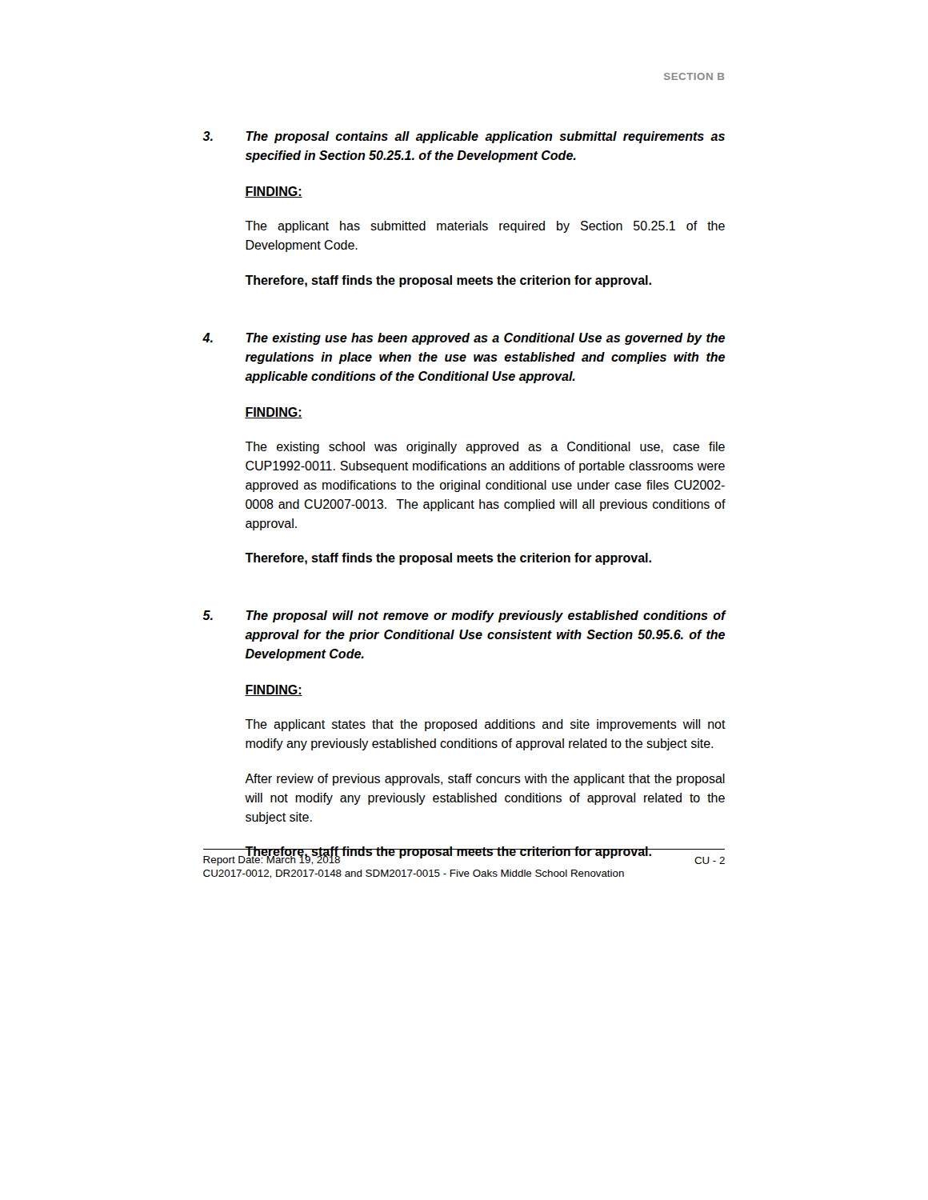SECTION B
3.
The proposal contains all applicable application submittal requirements as specified in Section 50.25.1. of the Development Code.
FINDING:
The applicant has submitted materials required by Section 50.25.1 of the Development Code.
Therefore, staff finds the proposal meets the criterion for approval.
4.
The existing use has been approved as a Conditional Use as governed by the regulations in place when the use was established and complies with the applicable conditions of the Conditional Use approval.
FINDING:
The existing school was originally approved as a Conditional use, case file CUP1992-0011. Subsequent modifications an additions of portable classrooms were approved as modifications to the original conditional use under case files CU2002-0008 and CU2007-0013. The applicant has complied will all previous conditions of approval.
Therefore, staff finds the proposal meets the criterion for approval.
5.
The proposal will not remove or modify previously established conditions of approval for the prior Conditional Use consistent with Section 50.95.6. of the Development Code.
FINDING:
The applicant states that the proposed additions and site improvements will not modify any previously established conditions of approval related to the subject site.
After review of previous approvals, staff concurs with the applicant that the proposal will not modify any previously established conditions of approval related to the subject site.
Therefore, staff finds the proposal meets the criterion for approval.
Report Date: March 19, 2018
CU2017-0012, DR2017-0148 and SDM2017-0015 - Five Oaks Middle School Renovation
CU - 2